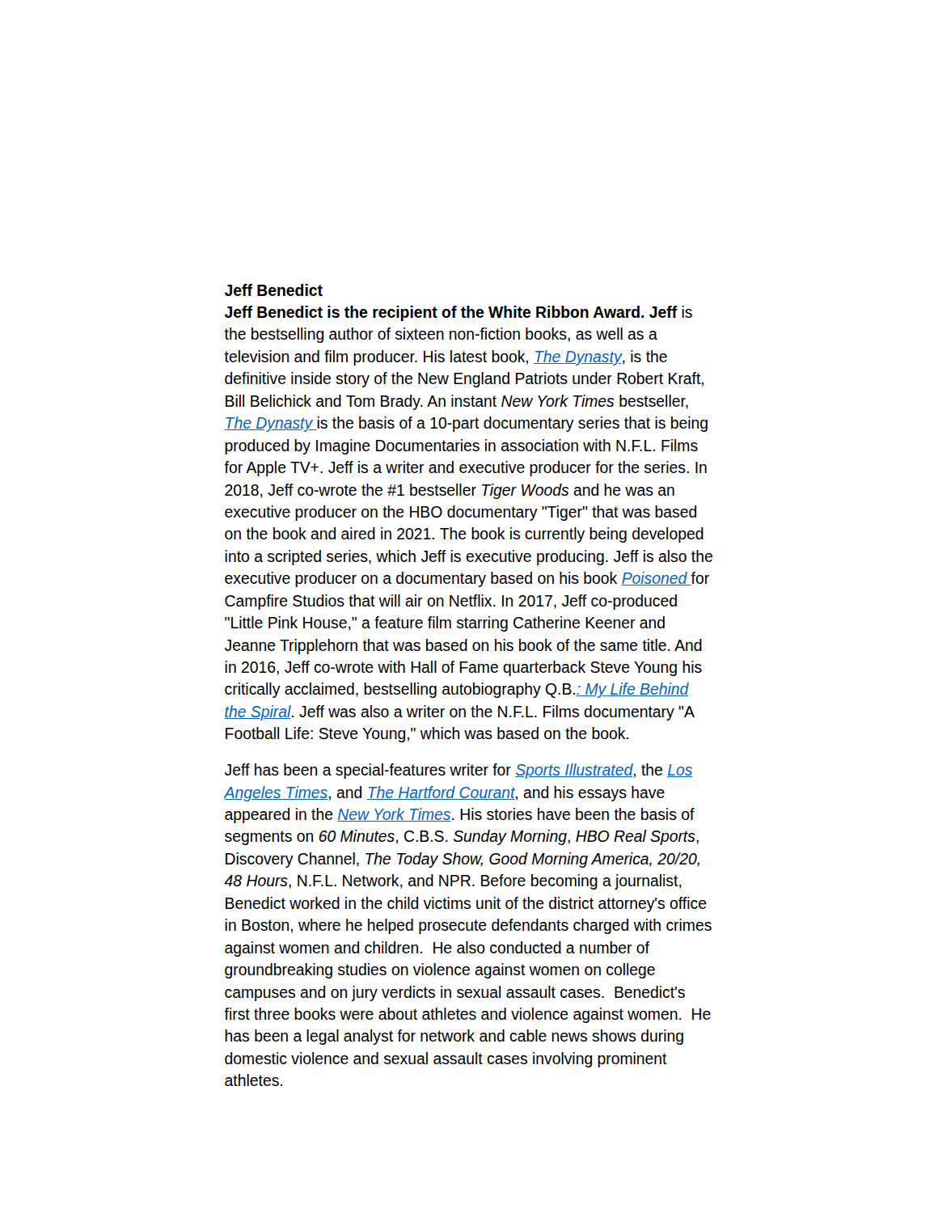Jeff Benedict
Jeff Benedict is the recipient of the White Ribbon Award. Jeff is the bestselling author of sixteen non-fiction books, as well as a television and film producer. His latest book, The Dynasty, is the definitive inside story of the New England Patriots under Robert Kraft, Bill Belichick and Tom Brady. An instant New York Times bestseller, The Dynasty is the basis of a 10-part documentary series that is being produced by Imagine Documentaries in association with N.F.L. Films for Apple TV+. Jeff is a writer and executive producer for the series. In 2018, Jeff co-wrote the #1 bestseller Tiger Woods and he was an executive producer on the HBO documentary "Tiger" that was based on the book and aired in 2021. The book is currently being developed into a scripted series, which Jeff is executive producing. Jeff is also the executive producer on a documentary based on his book Poisoned for Campfire Studios that will air on Netflix. In 2017, Jeff co-produced "Little Pink House," a feature film starring Catherine Keener and Jeanne Tripplehorn that was based on his book of the same title. And in 2016, Jeff co-wrote with Hall of Fame quarterback Steve Young his critically acclaimed, bestselling autobiography Q.B.: My Life Behind the Spiral. Jeff was also a writer on the N.F.L. Films documentary "A Football Life: Steve Young," which was based on the book.
Jeff has been a special-features writer for Sports Illustrated, the Los Angeles Times, and The Hartford Courant, and his essays have appeared in the New York Times. His stories have been the basis of segments on 60 Minutes, C.B.S. Sunday Morning, HBO Real Sports, Discovery Channel, The Today Show, Good Morning America, 20/20, 48 Hours, N.F.L. Network, and NPR. Before becoming a journalist, Benedict worked in the child victims unit of the district attorney's office in Boston, where he helped prosecute defendants charged with crimes against women and children. He also conducted a number of groundbreaking studies on violence against women on college campuses and on jury verdicts in sexual assault cases. Benedict's first three books were about athletes and violence against women. He has been a legal analyst for network and cable news shows during domestic violence and sexual assault cases involving prominent athletes.